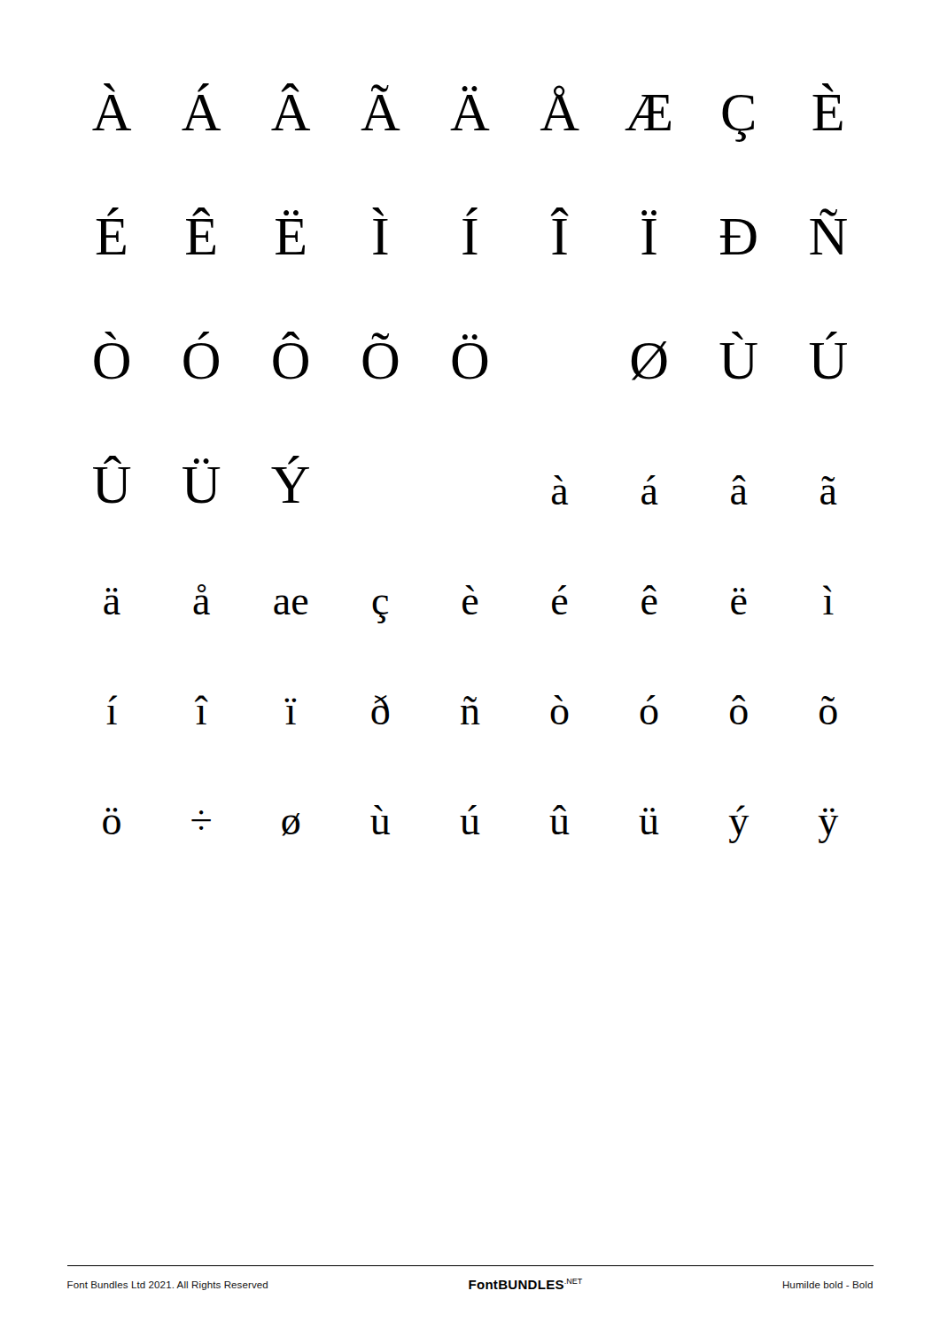À
Á
Â
Ã
Ä
Å
Æ
Ç
È
É
Ê
Ë
Ì
Í
Î
Ï
Ð
Ñ
Ò
Ó
Ô
Õ
Ö
Ø
Ù
Ú
Û
Ü
Ý
à
á
â
ã
ä
å
ae
ç
è
é
ê
ë
ì
í
î
ï
ð
ñ
ò
ó
ô
õ
ö
÷
ø
ù
ú
û
ü
ý
ÿ
Font Bundles Ltd 2021. All Rights Reserved
FontBUNDLES.NET
Humilde bold - Bold